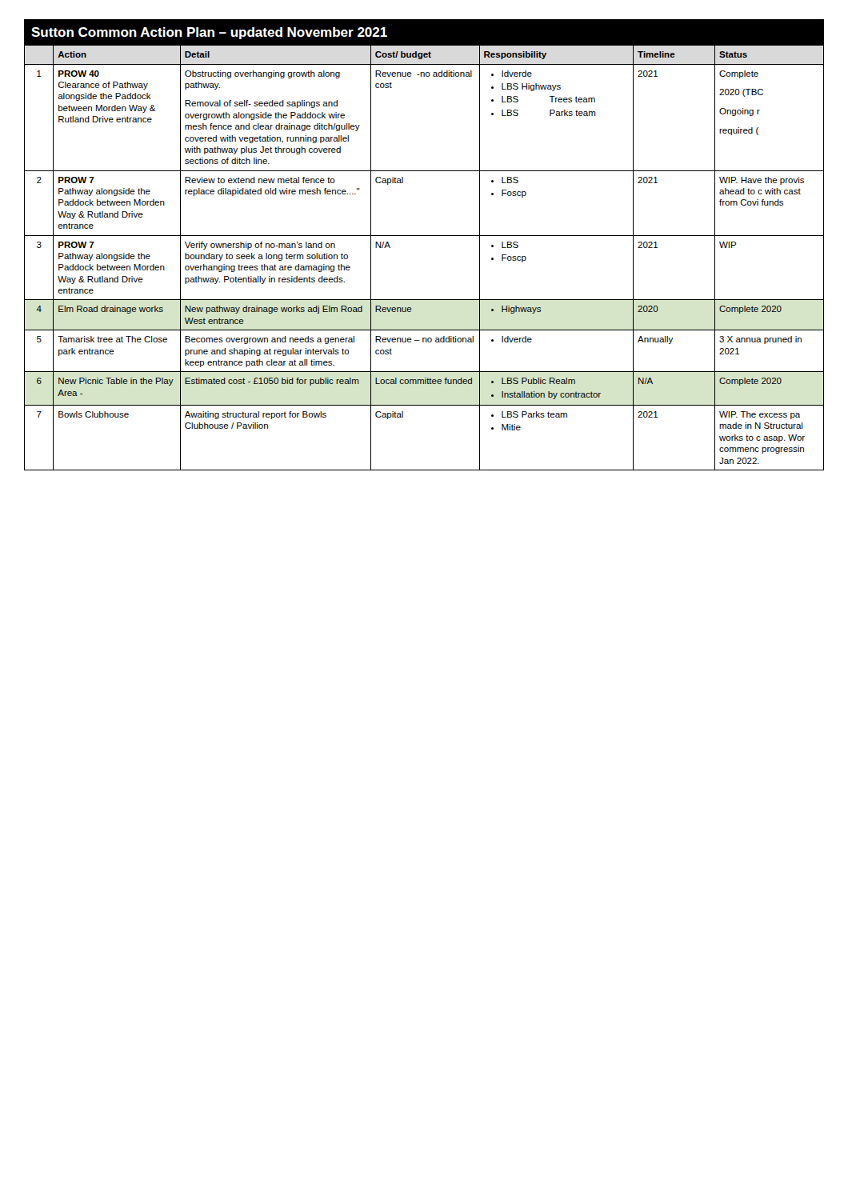Sutton Common Action Plan – updated November 2021
| | Action | Detail | Cost/ budget | Responsibility | Timeline | Status |
| --- | --- | --- | --- | --- | --- | --- |
| 1 | PROW 40 Clearance of Pathway alongside the Paddock between Morden Way & Rutland Drive entrance | Obstructing overhanging growth along pathway. Removal of self- seeded saplings and overgrowth alongside the Paddock wire mesh fence and clear drainage ditch/gulley covered with vegetation, running parallel with pathway plus Jet through covered sections of ditch line. | Revenue -no additional cost | Idverde LBS Highways LBS Trees team LBS Parks team | 2021 | Complete 2020 (TBC Ongoing r required ( |
| 2 | PROW 7 Pathway alongside the Paddock between Morden Way & Rutland Drive entrance | Review to extend new metal fence to replace dilapidated old wire mesh fence...." | Capital | LBS Foscp | 2021 | WIP. Have the provis ahead to c with cast from Covi funds |
| 3 | PROW 7 Pathway alongside the Paddock between Morden Way & Rutland Drive entrance | Verify ownership of no-man’s land on boundary to seek a long term solution to overhanging trees that are damaging the pathway. Potentially in residents deeds. | N/A | LBS Foscp | 2021 | WIP |
| 4 | Elm Road drainage works | New pathway drainage works adj Elm Road West entrance | Revenue | Highways | 2020 | Complete 2020 |
| 5 | Tamarisk tree at The Close park entrance | Becomes overgrown and needs a general prune and shaping at regular intervals to keep entrance path clear at all times. | Revenue – no additional cost | Idverde | Annually | 3 X annua pruned in 2021 |
| 6 | New Picnic Table in the Play Area - | Estimated cost - £1050 bid for public realm | Local committee funded | LBS Public Realm Installation by contractor | N/A | Complete 2020 |
| 7 | Bowls Clubhouse | Awaiting structural report for Bowls Clubhouse / Pavilion | Capital | LBS Parks team Mitie | 2021 | WIP. The excess pa made in N Structural works to c asap. Wor commenc progressin Jan 2022. |